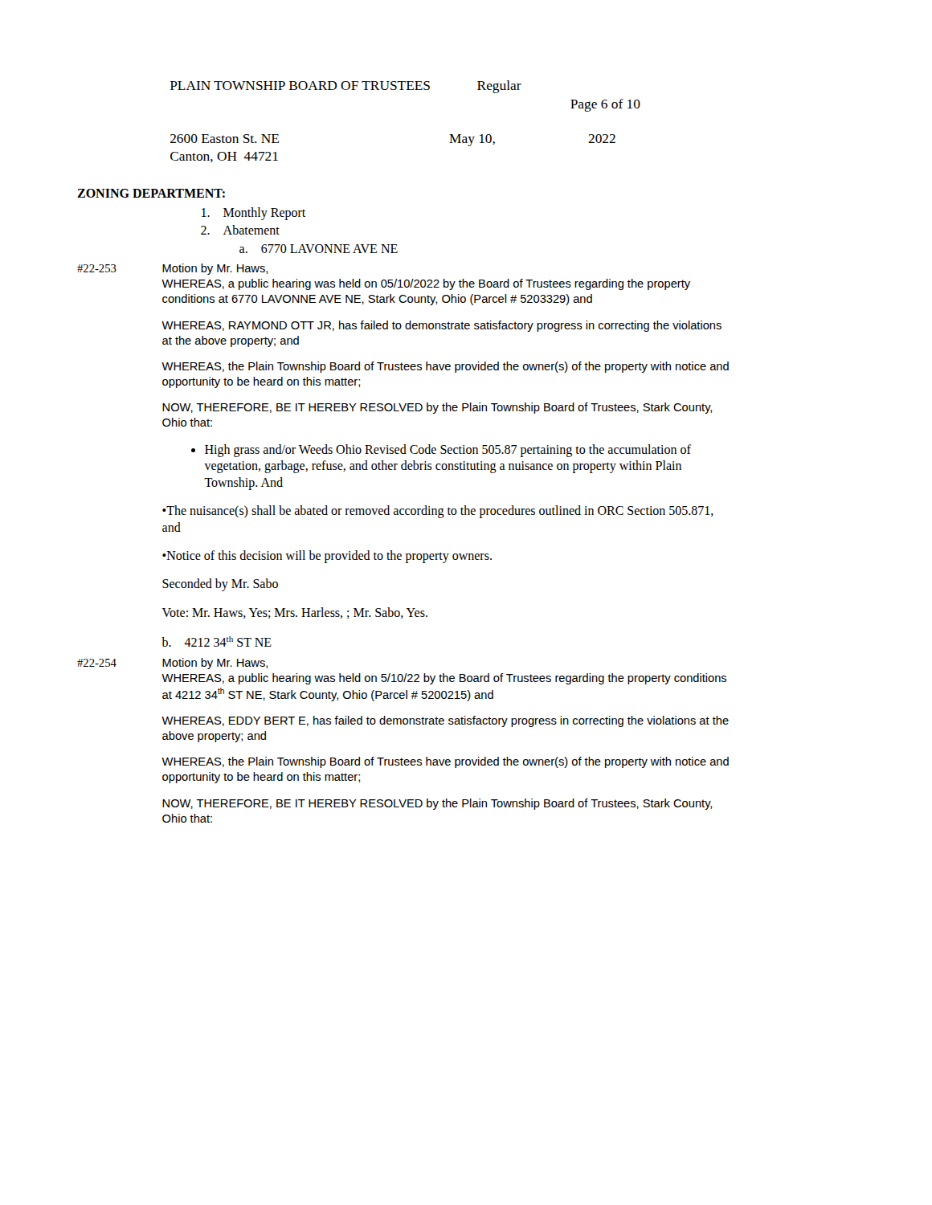PLAIN TOWNSHIP BOARD OF TRUSTEES Regular
Page 6 of 10
2600 Easton St. NE May 10, 2022
Canton, OH 44721
ZONING DEPARTMENT:
1. Monthly Report
2. Abatement
a. 6770 LAVONNE AVE NE
#22-253
Motion by Mr. Haws,
WHEREAS, a public hearing was held on 05/10/2022 by the Board of Trustees regarding the property conditions at 6770 LAVONNE AVE NE, Stark County, Ohio (Parcel # 5203329) and
WHEREAS, RAYMOND OTT JR, has failed to demonstrate satisfactory progress in correcting the violations at the above property; and
WHEREAS, the Plain Township Board of Trustees have provided the owner(s) of the property with notice and opportunity to be heard on this matter;
NOW, THEREFORE, BE IT HEREBY RESOLVED by the Plain Township Board of Trustees, Stark County, Ohio that:
High grass and/or Weeds Ohio Revised Code Section 505.87 pertaining to the accumulation of vegetation, garbage, refuse, and other debris constituting a nuisance on property within Plain Township. And
•The nuisance(s) shall be abated or removed according to the procedures outlined in ORC Section 505.871, and
•Notice of this decision will be provided to the property owners.
Seconded by Mr. Sabo
Vote: Mr. Haws, Yes; Mrs. Harless, ; Mr. Sabo, Yes.
b. 4212 34th ST NE
#22-254
Motion by Mr. Haws,
WHEREAS, a public hearing was held on 5/10/22 by the Board of Trustees regarding the property conditions at 4212 34th ST NE, Stark County, Ohio (Parcel # 5200215) and
WHEREAS, EDDY BERT E, has failed to demonstrate satisfactory progress in correcting the violations at the above property; and
WHEREAS, the Plain Township Board of Trustees have provided the owner(s) of the property with notice and opportunity to be heard on this matter;
NOW, THEREFORE, BE IT HEREBY RESOLVED by the Plain Township Board of Trustees, Stark County, Ohio that: